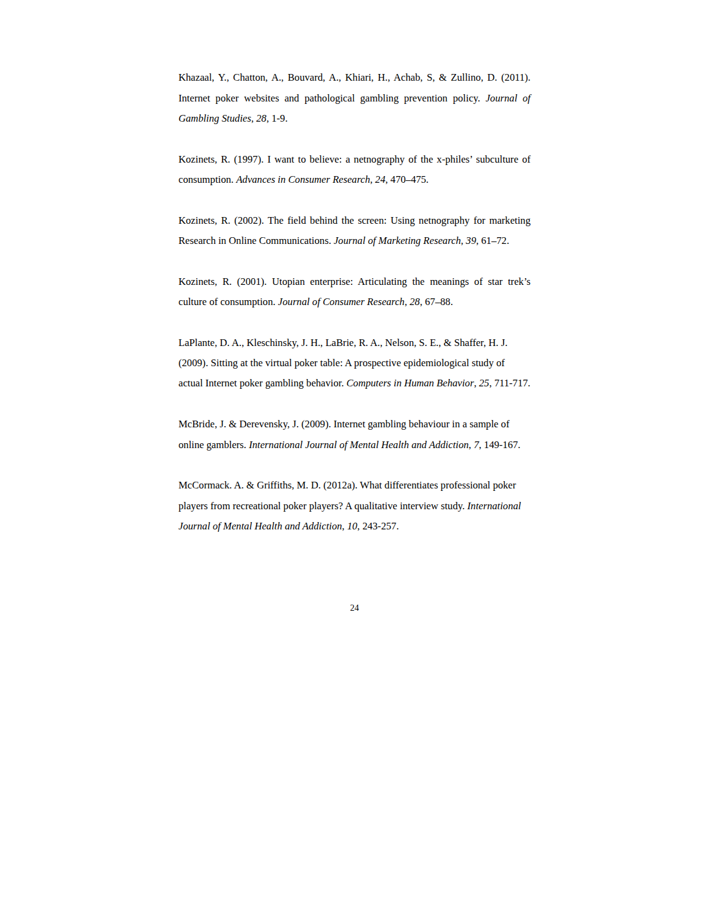Khazaal, Y., Chatton, A., Bouvard, A., Khiari, H., Achab, S, & Zullino, D. (2011). Internet poker websites and pathological gambling prevention policy. Journal of Gambling Studies, 28, 1-9.
Kozinets, R. (1997). I want to believe: a netnography of the x-philes’ subculture of consumption. Advances in Consumer Research, 24, 470–475.
Kozinets, R. (2002). The field behind the screen: Using netnography for marketing Research in Online Communications. Journal of Marketing Research, 39, 61–72.
Kozinets, R. (2001). Utopian enterprise: Articulating the meanings of star trek’s culture of consumption. Journal of Consumer Research, 28, 67–88.
LaPlante, D. A., Kleschinsky, J. H., LaBrie, R. A., Nelson, S. E., & Shaffer, H. J. (2009). Sitting at the virtual poker table: A prospective epidemiological study of actual Internet poker gambling behavior. Computers in Human Behavior, 25, 711-717.
McBride, J. & Derevensky, J. (2009). Internet gambling behaviour in a sample of online gamblers. International Journal of Mental Health and Addiction, 7, 149-167.
McCormack. A. & Griffiths, M. D. (2012a). What differentiates professional poker players from recreational poker players? A qualitative interview study. International Journal of Mental Health and Addiction, 10, 243-257.
24